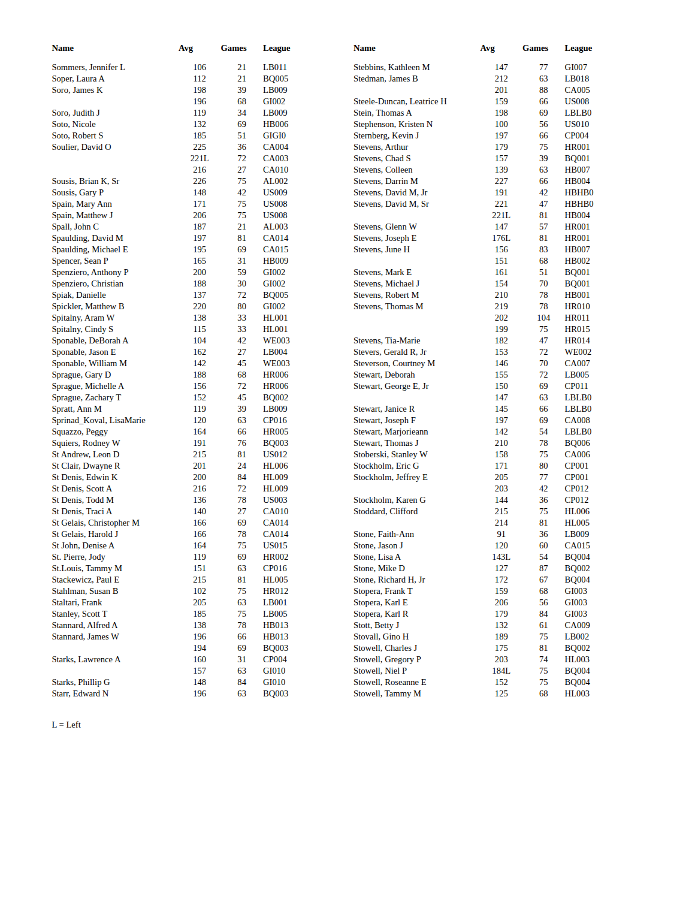| Name | Avg | Games | League | | Name | Avg | Games | League |
| --- | --- | --- | --- | --- | --- | --- | --- | --- |
| Sommers, Jennifer L | 106 | 21 | LB011 | | Stebbins, Kathleen M | 147 | 77 | GI007 |
| Soper, Laura A | 112 | 21 | BQ005 | | Stedman, James B | 212 | 63 | LB018 |
| Soro, James K | 198 | 39 | LB009 | | | 201 | 88 | CA005 |
| | 196 | 68 | GI002 | | Steele-Duncan, Leatrice H | 159 | 66 | US008 |
| Soro, Judith J | 119 | 34 | LB009 | | Stein, Thomas A | 198 | 69 | LBLB0 |
| Soto, Nicole | 132 | 69 | HB006 | | Stephenson, Kristen N | 100 | 56 | US010 |
| Soto, Robert S | 185 | 51 | GIGI0 | | Sternberg, Kevin J | 197 | 66 | CP004 |
| Soulier, David O | 225 | 36 | CA004 | | Stevens, Arthur | 179 | 75 | HR001 |
| | 221L | 72 | CA003 | | Stevens, Chad S | 157 | 39 | BQ001 |
| | 216 | 27 | CA010 | | Stevens, Colleen | 139 | 63 | HB007 |
| Sousis, Brian K, Sr | 226 | 75 | AL002 | | Stevens, Darrin M | 227 | 66 | HB004 |
| Sousis, Gary P | 148 | 42 | US009 | | Stevens, David M, Jr | 191 | 42 | HBHB0 |
| Spain, Mary Ann | 171 | 75 | US008 | | Stevens, David M, Sr | 221 | 47 | HBHB0 |
| Spain, Matthew J | 206 | 75 | US008 | | | 221L | 81 | HB004 |
| Spall, John C | 187 | 21 | AL003 | | Stevens, Glenn W | 147 | 57 | HR001 |
| Spaulding, David M | 197 | 81 | CA014 | | Stevens, Joseph E | 176L | 81 | HR001 |
| Spaulding, Michael E | 195 | 69 | CA015 | | Stevens, June H | 156 | 83 | HB007 |
| Spencer, Sean P | 165 | 31 | HB009 | | | 151 | 68 | HB002 |
| Spenziero, Anthony P | 200 | 59 | GI002 | | Stevens, Mark E | 161 | 51 | BQ001 |
| Spenziero, Christian | 188 | 30 | GI002 | | Stevens, Michael J | 154 | 70 | BQ001 |
| Spiak, Danielle | 137 | 72 | BQ005 | | Stevens, Robert M | 210 | 78 | HB001 |
| Spickler, Matthew B | 220 | 80 | GI002 | | Stevens, Thomas M | 219 | 78 | HR010 |
| Spitalny, Aram W | 138 | 33 | HL001 | | | 202 | 104 | HR011 |
| Spitalny, Cindy S | 115 | 33 | HL001 | | | 199 | 75 | HR015 |
| Sponable, DeBorah A | 104 | 42 | WE003 | | Stevens, Tia-Marie | 182 | 47 | HR014 |
| Sponable, Jason E | 162 | 27 | LB004 | | Stevers, Gerald R, Jr | 153 | 72 | WE002 |
| Sponable, William M | 142 | 45 | WE003 | | Steverson, Courtney M | 146 | 70 | CA007 |
| Sprague, Gary D | 188 | 68 | HR006 | | Stewart, Deborah | 155 | 72 | LB005 |
| Sprague, Michelle A | 156 | 72 | HR006 | | Stewart, George E, Jr | 150 | 69 | CP011 |
| Sprague, Zachary T | 152 | 45 | BQ002 | | | 147 | 63 | LBLB0 |
| Spratt, Ann M | 119 | 39 | LB009 | | Stewart, Janice R | 145 | 66 | LBLB0 |
| Sprinad_Koval, LisaMarie | 120 | 63 | CP016 | | Stewart, Joseph F | 197 | 69 | CA008 |
| Squazzo, Peggy | 164 | 66 | HR005 | | Stewart, Marjorieann | 142 | 54 | LBLB0 |
| Squiers, Rodney W | 191 | 76 | BQ003 | | Stewart, Thomas J | 210 | 78 | BQ006 |
| St Andrew, Leon D | 215 | 81 | US012 | | Stoberski, Stanley W | 158 | 75 | CA006 |
| St Clair, Dwayne R | 201 | 24 | HL006 | | Stockholm, Eric G | 171 | 80 | CP001 |
| St Denis, Edwin K | 200 | 84 | HL009 | | Stockholm, Jeffrey E | 205 | 77 | CP001 |
| St Denis, Scott A | 216 | 72 | HL009 | | | 203 | 42 | CP012 |
| St Denis, Todd M | 136 | 78 | US003 | | Stockholm, Karen G | 144 | 36 | CP012 |
| St Denis, Traci A | 140 | 27 | CA010 | | Stoddard, Clifford | 215 | 75 | HL006 |
| St Gelais, Christopher M | 166 | 69 | CA014 | | | 214 | 81 | HL005 |
| St Gelais, Harold J | 166 | 78 | CA014 | | Stone, Faith-Ann | 91 | 36 | LB009 |
| St John, Denise A | 164 | 75 | US015 | | Stone, Jason J | 120 | 60 | CA015 |
| St. Pierre, Jody | 119 | 69 | HR002 | | Stone, Lisa A | 143L | 54 | BQ004 |
| St.Louis, Tammy M | 151 | 63 | CP016 | | Stone, Mike D | 127 | 87 | BQ002 |
| Stackewicz, Paul E | 215 | 81 | HL005 | | Stone, Richard H, Jr | 172 | 67 | BQ004 |
| Stahlman, Susan B | 102 | 75 | HR012 | | Stopera, Frank T | 159 | 68 | GI003 |
| Staltari, Frank | 205 | 63 | LB001 | | Stopera, Karl E | 206 | 56 | GI003 |
| Stanley, Scott T | 185 | 75 | LB005 | | Stopera, Karl R | 179 | 84 | GI003 |
| Stannard, Alfred A | 138 | 78 | HB013 | | Stott, Betty J | 132 | 61 | CA009 |
| Stannard, James W | 196 | 66 | HB013 | | Stovall, Gino H | 189 | 75 | LB002 |
| | 194 | 69 | BQ003 | | Stowell, Charles J | 175 | 81 | BQ002 |
| Starks, Lawrence A | 160 | 31 | CP004 | | Stowell, Gregory P | 203 | 74 | HL003 |
| | 157 | 63 | GI010 | | Stowell, Niel P | 184L | 75 | BQ004 |
| Starks, Phillip G | 148 | 84 | GI010 | | Stowell, Roseanne E | 152 | 75 | BQ004 |
| Starr, Edward N | 196 | 63 | BQ003 | | Stowell, Tammy M | 125 | 68 | HL003 |
L = Left